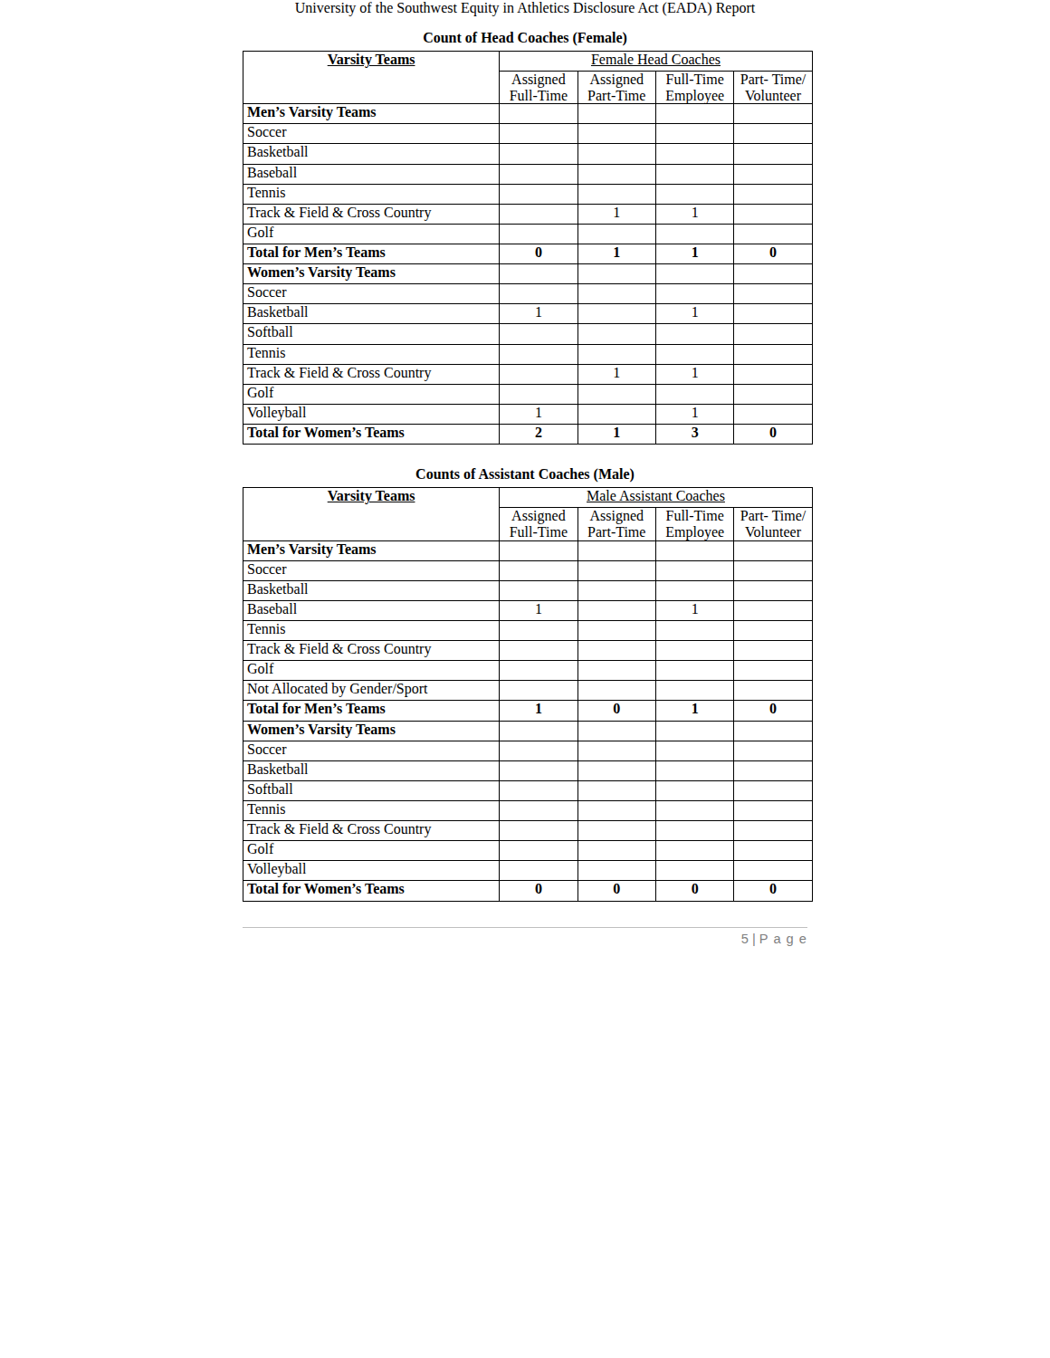University of the Southwest Equity in Athletics Disclosure Act (EADA) Report
Count of Head Coaches (Female)
| Varsity Teams | Female Head Coaches |
| --- | --- |
| Assigned Full-Time | Assigned Part-Time | Full-Time Employee | Part- Time/ Volunteer |
| Men’s Varsity Teams | | | | |
| Soccer | | | | |
| Basketball | | | | |
| Baseball | | | | |
| Tennis | | | | |
| Track & Field & Cross Country | | 1 | 1 | |
| Golf | | | | |
| Total for Men’s Teams | 0 | 1 | 1 | 0 |
| Women’s Varsity Teams | | | | |
| Soccer | | | | |
| Basketball | 1 | | 1 | |
| Softball | | | | |
| Tennis | | | | |
| Track & Field & Cross Country | | 1 | 1 | |
| Golf | | | | |
| Volleyball | 1 | | 1 | |
| Total for Women’s Teams | 2 | 1 | 3 | 0 |
Counts of Assistant Coaches (Male)
| Varsity Teams | Male Assistant Coaches |
| --- | --- |
| Assigned Full-Time | Assigned Part-Time | Full-Time Employee | Part- Time/ Volunteer |
| Men’s Varsity Teams | | | | |
| Soccer | | | | |
| Basketball | | | | |
| Baseball | 1 | | 1 | |
| Tennis | | | | |
| Track & Field & Cross Country | | | | |
| Golf | | | | |
| Not Allocated by Gender/Sport | | | | |
| Total for Men’s Teams | 1 | 0 | 1 | 0 |
| Women’s Varsity Teams | | | | |
| Soccer | | | | |
| Basketball | | | | |
| Softball | | | | |
| Tennis | | | | |
| Track & Field & Cross Country | | | | |
| Golf | | | | |
| Volleyball | | | | |
| Total for Women’s Teams | 0 | 0 | 0 | 0 |
5 | P a g e